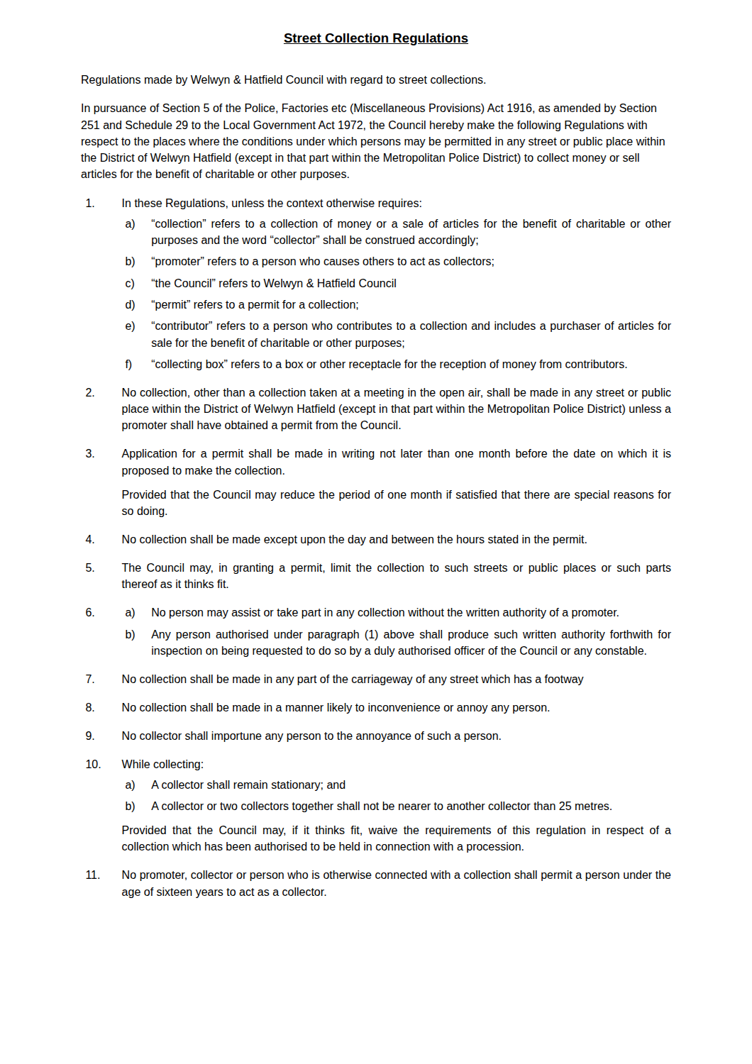Street Collection Regulations
Regulations made by Welwyn & Hatfield Council with regard to street collections.
In pursuance of Section 5 of the Police, Factories etc (Miscellaneous Provisions) Act 1916, as amended by Section 251 and Schedule 29 to the Local Government Act 1972, the Council hereby make the following Regulations with respect to the places where the conditions under which persons may be permitted in any street or public place within the District of Welwyn Hatfield (except in that part within the Metropolitan Police District) to collect money or sell articles for the benefit of charitable or other purposes.
In these Regulations, unless the context otherwise requires:
“collection” refers to a collection of money or a sale of articles for the benefit of charitable or other purposes and the word “collector” shall be construed accordingly;
“promoter” refers to a person who causes others to act as collectors;
“the Council” refers to Welwyn & Hatfield Council
“permit” refers to a permit for a collection;
“contributor” refers to a person who contributes to a collection and includes a purchaser of articles for sale for the benefit of charitable or other purposes;
“collecting box” refers to a box or other receptacle for the reception of money from contributors.
No collection, other than a collection taken at a meeting in the open air, shall be made in any street or public place within the District of Welwyn Hatfield (except in that part within the Metropolitan Police District) unless a promoter shall have obtained a permit from the Council.
Application for a permit shall be made in writing not later than one month before the date on which it is proposed to make the collection.
Provided that the Council may reduce the period of one month if satisfied that there are special reasons for so doing.
No collection shall be made except upon the day and between the hours stated in the permit.
The Council may, in granting a permit, limit the collection to such streets or public places or such parts thereof as it thinks fit.
No person may assist or take part in any collection without the written authority of a promoter.
Any person authorised under paragraph (1) above shall produce such written authority forthwith for inspection on being requested to do so by a duly authorised officer of the Council or any constable.
No collection shall be made in any part of the carriageway of any street which has a footway
No collection shall be made in a manner likely to inconvenience or annoy any person.
No collector shall importune any person to the annoyance of such a person.
While collecting:
A collector shall remain stationary; and
A collector or two collectors together shall not be nearer to another collector than 25 metres.
Provided that the Council may, if it thinks fit, waive the requirements of this regulation in respect of a collection which has been authorised to be held in connection with a procession.
No promoter, collector or person who is otherwise connected with a collection shall permit a person under the age of sixteen years to act as a collector.